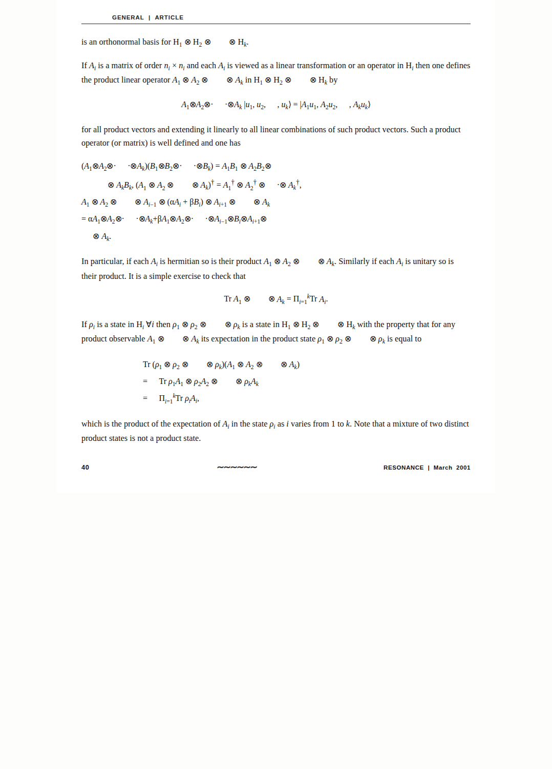GENERAL | ARTICLE
is an orthonormal basis for H1 ⊗ H2 ⊗ ⊗ Hk.
If Ai is a matrix of order ni × ni and each Ai is viewed as a linear transformation or an operator in Hi then one defines the product linear operator A1 ⊗ A2 ⊗ ⊗ Ak in H1 ⊗ H2 ⊗ ⊗ Hk by
A1⊗A2⊗· ·⊗Ak |u1, u2, , uk⟩ = |A1u1, A2u2, , Akuk⟩
for all product vectors and extending it linearly to all linear combinations of such product vectors. Such a product operator (or matrix) is well defined and one has
(A1⊗A2⊗· ·⊗Ak)(B1⊗B2⊗· ·⊗Bk) = A1B1 ⊗ A2B2⊗
⊗ AkBk, (A1 ⊗ A2 ⊗ ⊗ Ak)† = A1† ⊗ A2† ⊗ ·⊗ Ak†,
A1 ⊗ A2 ⊗ ⊗ Ai−1 ⊗ (αAi + βBi) ⊗ Ai+1 ⊗ ⊗ Ak
= αA1⊗A2⊗· ·⊗Ak+βA1⊗A2⊗· ·⊗Ai−1⊗Bi⊗Ai+1⊗
⊗ Ak.
In particular, if each Ai is hermitian so is their product A1 ⊗ A2 ⊗ ⊗ Ak. Similarly if each Ai is unitary so is their product. It is a simple exercise to check that
Tr A1 ⊗ ⊗ Ak = Πi=1kTr Ai.
If ρi is a state in Hi ∀i then ρ1 ⊗ ρ2 ⊗ ⊗ ρk is a state in H1 ⊗ H2 ⊗ ⊗ Hk with the property that for any product observable A1 ⊗ ⊗ Ak its expectation in the product state ρ1 ⊗ ρ2 ⊗ ⊗ ρk is equal to
Tr (ρ1 ⊗ ρ2 ⊗ ⊗ ρk)(A1 ⊗ A2 ⊗ ⊗ Ak)
= Tr ρ1A1 ⊗ ρ2A2 ⊗ ⊗ ρkAk
= Πi=1kTr ρiAi,
which is the product of the expectation of Ai in the state ρi as i varies from 1 to k. Note that a mixture of two distinct product states is not a product state.
40 ∼∼∼∼∼∼ RESONANCE | March 2001